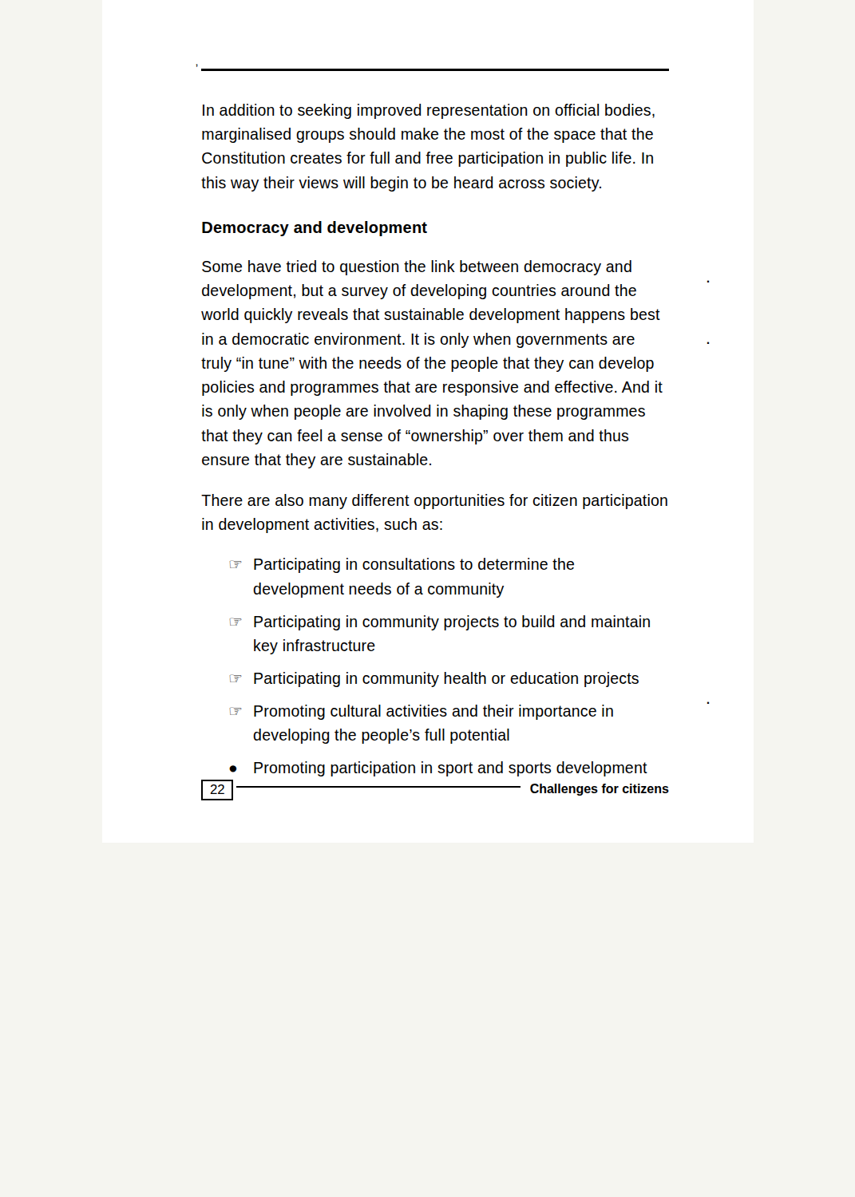,
In addition to seeking improved representation on official bodies, marginalised groups should make the most of the space that the Constitution creates for full and free participation in public life. In this way their views will begin to be heard across society.
Democracy and development
Some have tried to question the link between democracy and development, but a survey of developing countries around the world quickly reveals that sustainable development happens best in a democratic environment. It is only when governments are truly “in tune” with the needs of the people that they can develop policies and programmes that are responsive and effective. And it is only when people are involved in shaping these programmes that they can feel a sense of “ownership” over them and thus ensure that they are sustainable.
There are also many different opportunities for citizen participation in development activities, such as:
☞Participating in consultations to determine the development needs of a community
☞Participating in community projects to build and maintain key infrastructure
☞Participating in community health or education projects
☞Promoting cultural activities and their importance in developing the people’s full potential
●Promoting participation in sport and sports development
· · ·
22 Challenges for citizens